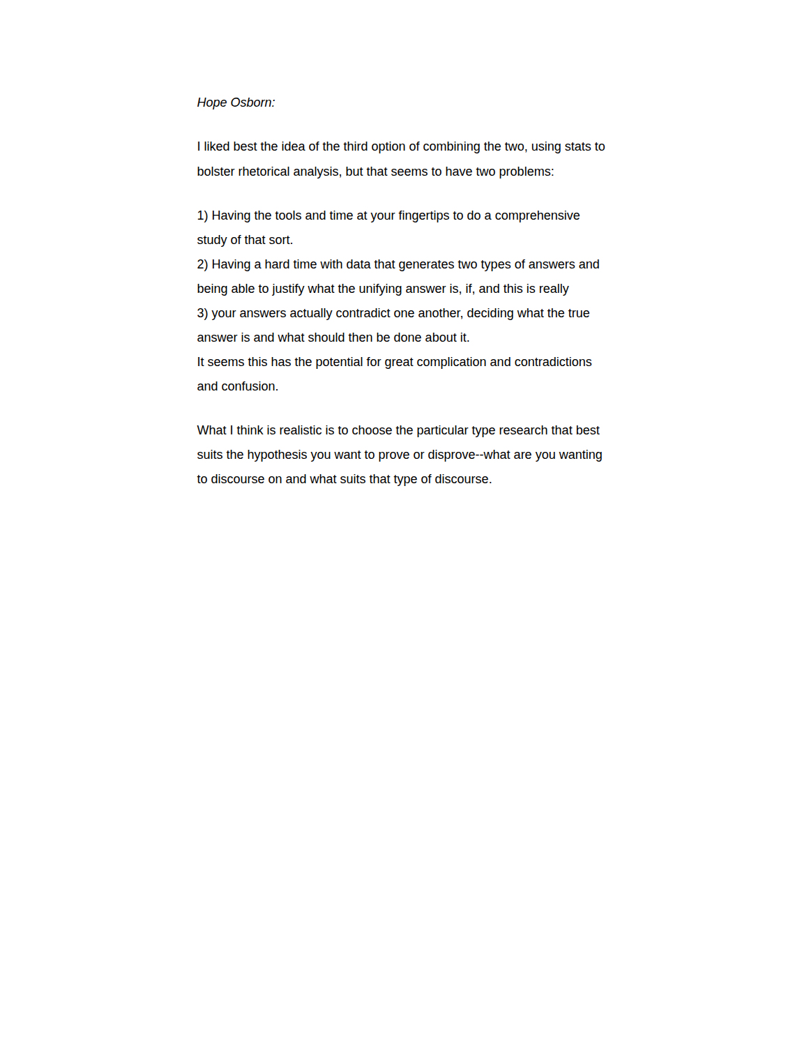Hope Osborn:
I liked best the idea of the third option of combining the two, using stats to bolster rhetorical analysis, but that seems to have two problems:
1) Having the tools and time at your fingertips to do a comprehensive study of that sort.
2) Having a hard time with data that generates two types of answers and being able to justify what the unifying answer is, if, and this is really
3) your answers actually contradict one another, deciding what the true answer is and what should then be done about it.
It seems this has the potential for great complication and contradictions and confusion.
What I think is realistic is to choose the particular type research that best suits the hypothesis you want to prove or disprove--what are you wanting to discourse on and what suits that type of discourse.